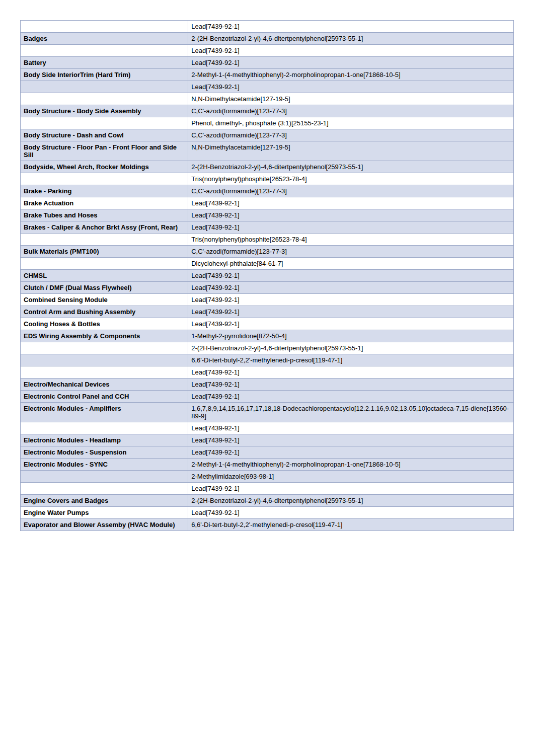| | Lead[7439-92-1] |
| Badges | 2-(2H-Benzotriazol-2-yl)-4,6-ditertpentylphenol[25973-55-1] |
| | Lead[7439-92-1] |
| Battery | Lead[7439-92-1] |
| Body Side InteriorTrim (Hard Trim) | 2-Methyl-1-(4-methylthiophenyl)-2-morpholinopropan-1-one[71868-10-5] |
| | Lead[7439-92-1] |
| | N,N-Dimethylacetamide[127-19-5] |
| Body Structure - Body Side Assembly | C,C'-azodi(formamide)[123-77-3] |
| | Phenol, dimethyl-, phosphate (3:1)[25155-23-1] |
| Body Structure - Dash and Cowl | C,C'-azodi(formamide)[123-77-3] |
| Body Structure - Floor Pan - Front Floor and Side Sill | N,N-Dimethylacetamide[127-19-5] |
| Bodyside, Wheel Arch, Rocker Moldings | 2-(2H-Benzotriazol-2-yl)-4,6-ditertpentylphenol[25973-55-1] |
| | Tris(nonylphenyl)phosphite[26523-78-4] |
| Brake - Parking | C,C'-azodi(formamide)[123-77-3] |
| Brake Actuation | Lead[7439-92-1] |
| Brake Tubes and Hoses | Lead[7439-92-1] |
| Brakes - Caliper & Anchor Brkt Assy (Front, Rear) | Lead[7439-92-1] |
| | Tris(nonylphenyl)phosphite[26523-78-4] |
| Bulk Materials (PMT100) | C,C'-azodi(formamide)[123-77-3] |
| | Dicyclohexyl-phthalate[84-61-7] |
| CHMSL | Lead[7439-92-1] |
| Clutch / DMF (Dual Mass Flywheel) | Lead[7439-92-1] |
| Combined Sensing Module | Lead[7439-92-1] |
| Control Arm and Bushing Assembly | Lead[7439-92-1] |
| Cooling Hoses & Bottles | Lead[7439-92-1] |
| EDS Wiring Assembly & Components | 1-Methyl-2-pyrrolidone[872-50-4] |
| | 2-(2H-Benzotriazol-2-yl)-4,6-ditertpentylphenol[25973-55-1] |
| | 6,6'-Di-tert-butyl-2,2'-methylenedi-p-cresol[119-47-1] |
| | Lead[7439-92-1] |
| Electro/Mechanical Devices | Lead[7439-92-1] |
| Electronic Control Panel and CCH | Lead[7439-92-1] |
| Electronic Modules - Amplifiers | 1,6,7,8,9,14,15,16,17,17,18,18-Dodecachloropentacyclo[12.2.1.16,9.02,13.05,10]octadeca-7,15-diene[13560-89-9] |
| | Lead[7439-92-1] |
| Electronic Modules - Headlamp | Lead[7439-92-1] |
| Electronic Modules - Suspension | Lead[7439-92-1] |
| Electronic Modules - SYNC | 2-Methyl-1-(4-methylthiophenyl)-2-morpholinopropan-1-one[71868-10-5] |
| | 2-Methylimidazole[693-98-1] |
| | Lead[7439-92-1] |
| Engine Covers and Badges | 2-(2H-Benzotriazol-2-yl)-4,6-ditertpentylphenol[25973-55-1] |
| Engine Water Pumps | Lead[7439-92-1] |
| Evaporator and Blower Assemby (HVAC Module) | 6,6'-Di-tert-butyl-2,2'-methylenedi-p-cresol[119-47-1] |